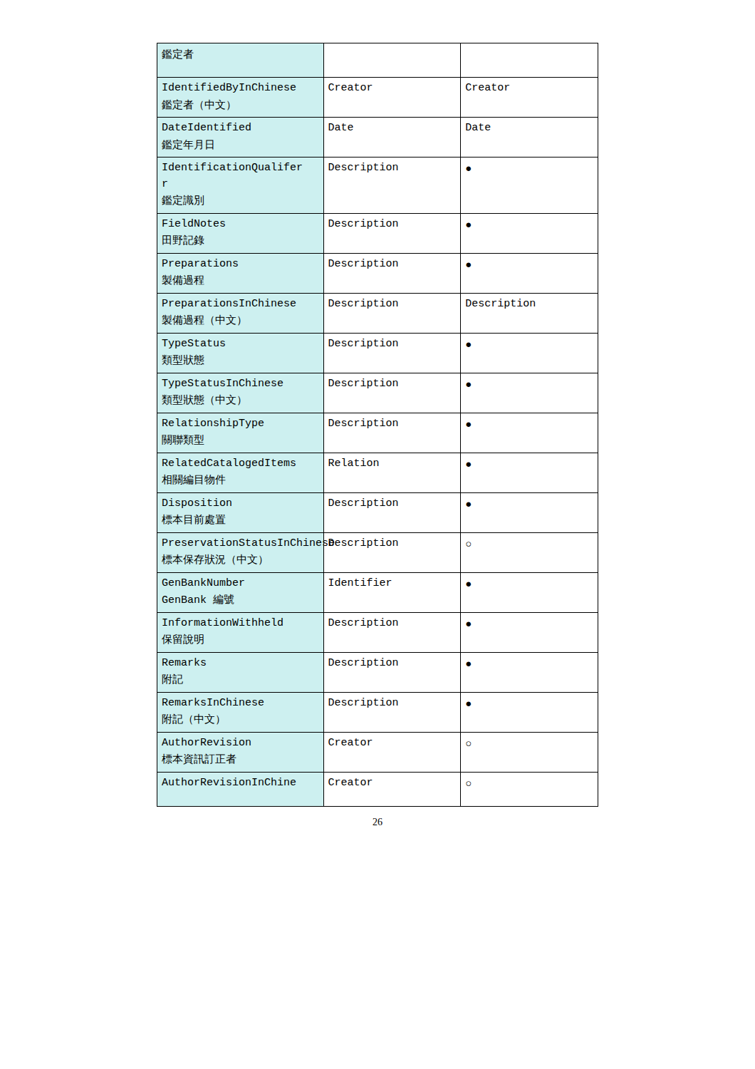| 鑑定者 | | |
| IdentifiedByInChinese 鑑定者（中文） | Creator | Creator |
| DateIdentified 鑑定年月日 | Date | Date |
| IdentificationQualifer r 鑑定識別 | Description | ● |
| FieldNotes 田野記錄 | Description | ● |
| Preparations 製備過程 | Description | ● |
| PreparationsInChinese 製備過程（中文） | Description | Description |
| TypeStatus 類型狀態 | Description | ● |
| TypeStatusInChinese 類型狀態（中文） | Description | ● |
| RelationshipType 關聯類型 | Description | ● |
| RelatedCatalogedItems 相關編目物件 | Relation | ● |
| Disposition 標本目前處置 | Description | ● |
| PreservationStatusInChinese 標本保存狀況（中文） | Description | ○ |
| GenBankNumber GenBank 編號 | Identifier | ● |
| InformationWithheld 保留說明 | Description | ● |
| Remarks 附記 | Description | ● |
| RemarksInChinese 附記（中文） | Description | ● |
| AuthorRevision 標本資訊訂正者 | Creator | ○ |
| AuthorRevisionInChine | Creator | ○ |
26